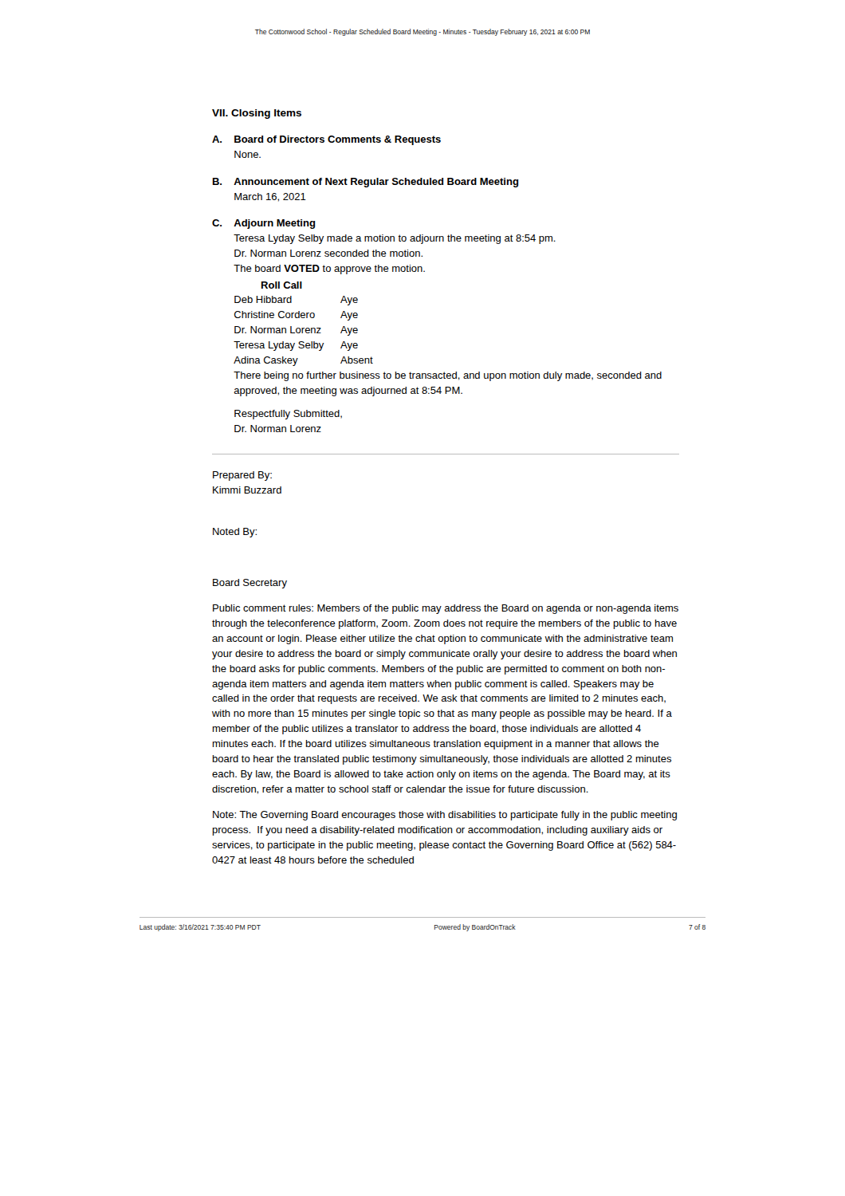The Cottonwood School - Regular Scheduled Board Meeting - Minutes - Tuesday February 16, 2021 at 6:00 PM
VII. Closing Items
A.
Board of Directors Comments & Requests
None.
B.
Announcement of Next Regular Scheduled Board Meeting
March 16, 2021
C.
Adjourn Meeting
Teresa Lyday Selby made a motion to adjourn the meeting at 8:54 pm.
Dr. Norman Lorenz seconded the motion.
The board VOTED to approve the motion.
Roll Call
| Deb Hibbard | Aye |
| Christine Cordero | Aye |
| Dr. Norman Lorenz | Aye |
| Teresa Lyday Selby | Aye |
| Adina Caskey | Absent |
There being no further business to be transacted, and upon motion duly made, seconded and approved, the meeting was adjourned at 8:54 PM.
Respectfully Submitted,
Dr. Norman Lorenz
Prepared By:
Kimmi Buzzard
Noted By:
Board Secretary
Public comment rules: Members of the public may address the Board on agenda or non-agenda items through the teleconference platform, Zoom. Zoom does not require the members of the public to have an account or login. Please either utilize the chat option to communicate with the administrative team your desire to address the board or simply communicate orally your desire to address the board when the board asks for public comments. Members of the public are permitted to comment on both non-agenda item matters and agenda item matters when public comment is called. Speakers may be called in the order that requests are received. We ask that comments are limited to 2 minutes each, with no more than 15 minutes per single topic so that as many people as possible may be heard. If a member of the public utilizes a translator to address the board, those individuals are allotted 4 minutes each. If the board utilizes simultaneous translation equipment in a manner that allows the board to hear the translated public testimony simultaneously, those individuals are allotted 2 minutes each. By law, the Board is allowed to take action only on items on the agenda. The Board may, at its discretion, refer a matter to school staff or calendar the issue for future discussion.
Note: The Governing Board encourages those with disabilities to participate fully in the public meeting process. If you need a disability-related modification or accommodation, including auxiliary aids or services, to participate in the public meeting, please contact the Governing Board Office at (562) 584-0427 at least 48 hours before the scheduled
Last update: 3/16/2021 7:35:40 PM PDT
Powered by BoardOnTrack
7 of 8